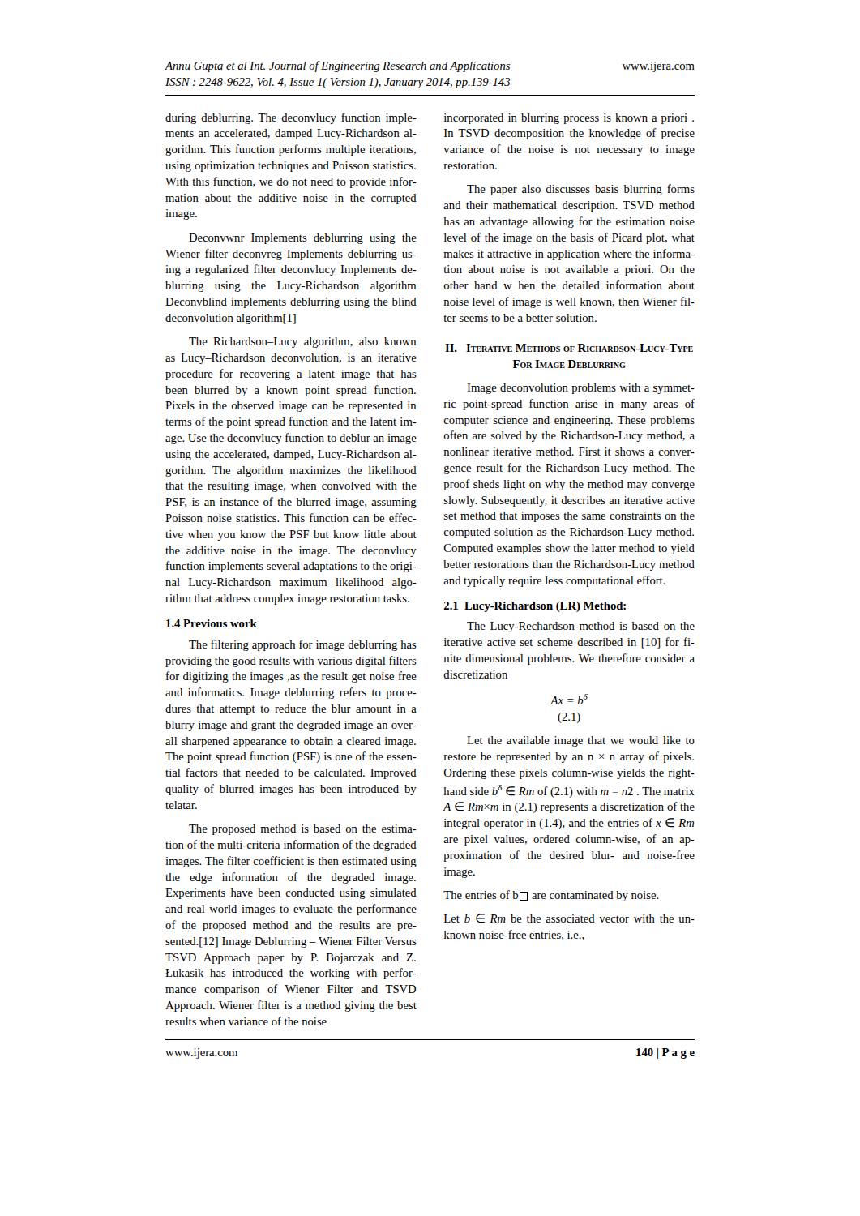Annu Gupta et al Int. Journal of Engineering Research and Applications www.ijera.com
ISSN : 2248-9622, Vol. 4, Issue 1( Version 1), January 2014, pp.139-143
during deblurring. The deconvlucy function implements an accelerated, damped Lucy-Richardson algorithm. This function performs multiple iterations, using optimization techniques and Poisson statistics. With this function, we do not need to provide information about the additive noise in the corrupted image.
Deconvwnr Implements deblurring using the Wiener filter deconvreg Implements deblurring using a regularized filter deconvlucy Implements deblurring using the Lucy-Richardson algorithm Deconvblind implements deblurring using the blind deconvolution algorithm[1]
The Richardson–Lucy algorithm, also known as Lucy–Richardson deconvolution, is an iterative procedure for recovering a latent image that has been blurred by a known point spread function. Pixels in the observed image can be represented in terms of the point spread function and the latent image. Use the deconvlucy function to deblur an image using the accelerated, damped, Lucy-Richardson algorithm. The algorithm maximizes the likelihood that the resulting image, when convolved with the PSF, is an instance of the blurred image, assuming Poisson noise statistics. This function can be effective when you know the PSF but know little about the additive noise in the image. The deconvlucy function implements several adaptations to the original Lucy-Richardson maximum likelihood algorithm that address complex image restoration tasks.
1.4 Previous work
The filtering approach for image deblurring has providing the good results with various digital filters for digitizing the images ,as the result get noise free and informatics. Image deblurring refers to procedures that attempt to reduce the blur amount in a blurry image and grant the degraded image an overall sharpened appearance to obtain a cleared image. The point spread function (PSF) is one of the essential factors that needed to be calculated. Improved quality of blurred images has been introduced by telatar.
The proposed method is based on the estimation of the multi-criteria information of the degraded images. The filter coefficient is then estimated using the edge information of the degraded image. Experiments have been conducted using simulated and real world images to evaluate the performance of the proposed method and the results are presented.[12] Image Deblurring – Wiener Filter Versus TSVD Approach paper by P. Bojarczak and Z. Łukasik has introduced the working with performance comparison of Wiener Filter and TSVD Approach. Wiener filter is a method giving the best results when variance of the noise
incorporated in blurring process is known a priori . In TSVD decomposition the knowledge of precise variance of the noise is not necessary to image restoration.
The paper also discusses basis blurring forms and their mathematical description. TSVD method has an advantage allowing for the estimation noise level of the image on the basis of Picard plot, what makes it attractive in application where the information about noise is not available a priori. On the other hand w hen the detailed information about noise level of image is well known, then Wiener filter seems to be a better solution.
II. Iterative Methods of Richardson-Lucy-Type For Image Deblurring
Image deconvolution problems with a symmetric point-spread function arise in many areas of computer science and engineering. These problems often are solved by the Richardson-Lucy method, a nonlinear iterative method. First it shows a convergence result for the Richardson-Lucy method. The proof sheds light on why the method may converge slowly. Subsequently, it describes an iterative active set method that imposes the same constraints on the computed solution as the Richardson-Lucy method. Computed examples show the latter method to yield better restorations than the Richardson-Lucy method and typically require less computational effort.
2.1 Lucy-Richardson (LR) Method:
The Lucy-Rechardson method is based on the iterative active set scheme described in [10] for finite dimensional problems. We therefore consider a discretization
Ax = bδ (2.1)
Let the available image that we would like to restore be represented by an n × n array of pixels. Ordering these pixels column-wise yields the right-hand side bδ ∈ Rm of (2.1) with m = n2 . The matrix A ∈ Rm×m in (2.1) represents a discretization of the integral operator in (1.4), and the entries of x ∈ Rm are pixel values, ordered column-wise, of an approximation of the desired blur- and noise-free image.
The entries of b are contaminated by noise.
Let b ∈ Rm be the associated vector with the unknown noise-free entries, i.e.,
www.ijera.com 140 | P a g e